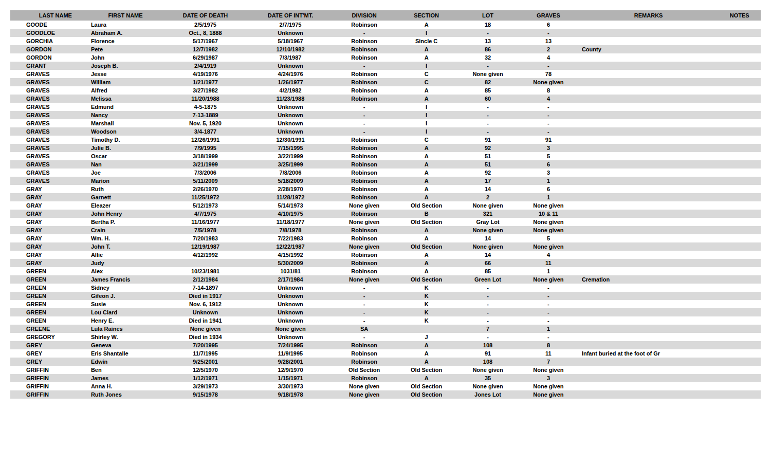| | LAST NAME | FIRST NAME | DATE OF DEATH | DATE OF INT'MT. | DIVISION | SECTION | LOT | GRAVES | REMARKS | NOTES |
| --- | --- | --- | --- | --- | --- | --- | --- | --- | --- | --- |
| | GOODE | Laura | 2/5/1975 | 2/7/1975 | Robinson | A | 18 | 6 | | |
| | GOODLOE | Abraham A. | Oct., 8, 1888 | Unknown | - | I | - | - | | |
| | GORCHIA | Florence | 5/17/1967 | 5/18/1967 | Robinson | Sincle C | 13 | 13 | | |
| | GORDON | Pete | 12/7/1982 | 12/10/1982 | Robinson | A | 86 | 2 | County | |
| | GORDON | John | 6/29/1987 | 7/3/1987 | Robinson | A | 32 | 4 | | |
| | GRANT | Joseph B. | 2/4/1919 | Unknown | - | I | - | - | | |
| | GRAVES | Jesse | 4/19/1976 | 4/24/1976 | Robinson | C | None given | 78 | | |
| | GRAVES | William | 1/21/1977 | 1/26/1977 | Robinson | C | 82 | None given | | |
| | GRAVES | Alfred | 3/27/1982 | 4/2/1982 | Robinson | A | 85 | 8 | | |
| | GRAVES | Melissa | 11/20/1988 | 11/23/1988 | Robinson | A | 60 | 4 | | |
| | GRAVES | Edmund | 4-5-1875 | Unknown | - | I | - | - | | |
| | GRAVES | Nancy | 7-13-1889 | Unknown | - | I | - | - | | |
| | GRAVES | Marshall | Nov. 5, 1920 | Unknown | - | I | - | - | | |
| | GRAVES | Woodson | 3/4-1877 | Unknown | - | I | - | - | | |
| | GRAVES | Timothy D. | 12/26/1991 | 12/30/1991 | Robinson | C | 91 | 91 | | |
| | GRAVES | Julie B. | 7/9/1995 | 7/15/1995 | Robinson | A | 92 | 3 | | |
| | GRAVES | Oscar | 3/18/1999 | 3/22/1999 | Robinson | A | 51 | 5 | | |
| | GRAVES | Nan | 3/21/1999 | 3/25/1999 | Robinson | A | 51 | 6 | | |
| | GRAVES | Joe | 7/3/2006 | 7/8/2006 | Robinson | A | 92 | 3 | | |
| | GRAVES | Marion | 5/11/2009 | 5/18/2009 | Robinson | A | 17 | 1 | | |
| | GRAY | Ruth | 2/26/1970 | 2/28/1970 | Robinson | A | 14 | 6 | | |
| | GRAY | Garnett | 11/25/1972 | 11/28/1972 | Robinson | A | 2 | 1 | | |
| | GRAY | Eleazer | 5/12/1973 | 5/14/1973 | None given | Old Section | None given | None given | | |
| | GRAY | John Henry | 4/7/1975 | 4/10/1975 | Robinson | B | 321 | 10 & 11 | | |
| | GRAY | Bertha P. | 11/16/1977 | 11/18/1977 | None given | Old Section | Gray Lot | None given | | |
| | GRAY | Crain | 7/5/1978 | 7/8/1978 | Robinson | A | None given | None given | | |
| | GRAY | Wm. H. | 7/20/1983 | 7/22/1983 | Robinson | A | 14 | 5 | | |
| | GRAY | John T. | 12/19/1987 | 12/22/1987 | None given | Old Section | None given | None given | | |
| | GRAY | Allie | 4/12/1992 | 4/15/1992 | Robinson | A | 14 | 4 | | |
| | GRAY | Judy | | 5/30/2009 | Robinson | A | 66 | 11 | | |
| | GREEN | Alex | 10/23/1981 | 1031/81 | Robinson | A | 85 | 1 | | |
| | GREEN | James Francis | 2/12/1984 | 2/17/1984 | None given | Old Section | Green Lot | None given | Cremation | |
| | GREEN | Sidney | 7-14-1897 | Unknown | - | K | - | - | | |
| | GREEN | Gifeon J. | Died in 1917 | Unknown | - | K | - | - | | |
| | GREEN | Susie | Nov. 6, 1912 | Unknown | - | K | - | - | | |
| | GREEN | Lou Clard | Unknown | Unknown | - | K | - | - | | |
| | GREEN | Henry E. | Died in 1941 | Unknown | - | K | - | - | | |
| | GREENE | Lula Raines | None given | None given | SA | | 7 | 1 | | |
| | GREGORY | Shirley W. | Died in 1934 | Unknown | - | J | - | - | | |
| | GREY | Geneva | 7/20/1995 | 7/24/1995 | Robinson | A | 108 | 8 | | |
| | GREY | Eris Shantalle | 11/7/1995 | 11/9/1995 | Robinson | A | 91 | 11 | Infant buried at the foot of Gr | |
| | GREY | Edwin | 9/25/2001 | 9/28/2001 | Robinson | A | 108 | 7 | | |
| | GRIFFIN | Ben | 12/5/1970 | 12/9/1970 | Old Section | Old Section | None given | None given | | |
| | GRIFFIN | James | 1/12/1971 | 1/15/1971 | Robinson | A | 35 | 3 | | |
| | GRIFFIN | Anna H. | 3/29/1973 | 3/30/1973 | None given | Old Section | None given | None given | | |
| | GRIFFIN | Ruth Jones | 9/15/1978 | 9/18/1978 | None given | Old Section | Jones Lot | None given | | |